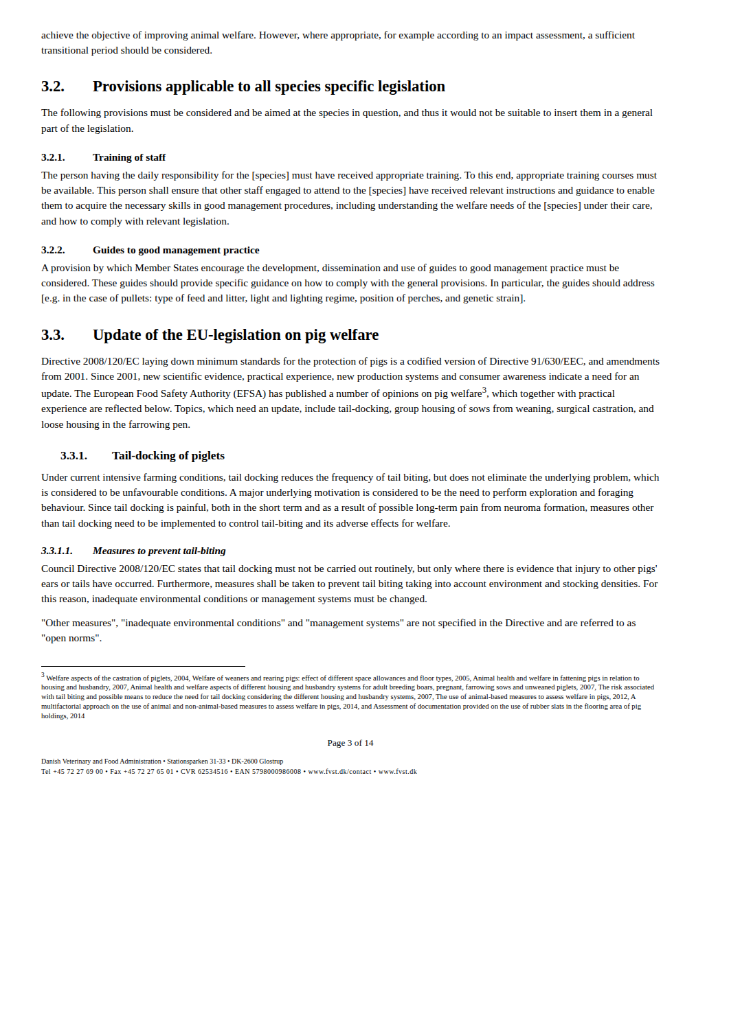achieve the objective of improving animal welfare. However, where appropriate, for example according to an impact assessment, a sufficient transitional period should be considered.
3.2. Provisions applicable to all species specific legislation
The following provisions must be considered and be aimed at the species in question, and thus it would not be suitable to insert them in a general part of the legislation.
3.2.1. Training of staff
The person having the daily responsibility for the [species] must have received appropriate training. To this end, appropriate training courses must be available. This person shall ensure that other staff engaged to attend to the [species] have received relevant instructions and guidance to enable them to acquire the necessary skills in good management procedures, including understanding the welfare needs of the [species] under their care, and how to comply with relevant legislation.
3.2.2. Guides to good management practice
A provision by which Member States encourage the development, dissemination and use of guides to good management practice must be considered. These guides should provide specific guidance on how to comply with the general provisions. In particular, the guides should address [e.g. in the case of pullets: type of feed and litter, light and lighting regime, position of perches, and genetic strain].
3.3. Update of the EU-legislation on pig welfare
Directive 2008/120/EC laying down minimum standards for the protection of pigs is a codified version of Directive 91/630/EEC, and amendments from 2001. Since 2001, new scientific evidence, practical experience, new production systems and consumer awareness indicate a need for an update. The European Food Safety Authority (EFSA) has published a number of opinions on pig welfare3, which together with practical experience are reflected below. Topics, which need an update, include tail-docking, group housing of sows from weaning, surgical castration, and loose housing in the farrowing pen.
3.3.1. Tail-docking of piglets
Under current intensive farming conditions, tail docking reduces the frequency of tail biting, but does not eliminate the underlying problem, which is considered to be unfavourable conditions. A major underlying motivation is considered to be the need to perform exploration and foraging behaviour. Since tail docking is painful, both in the short term and as a result of possible long-term pain from neuroma formation, measures other than tail docking need to be implemented to control tail-biting and its adverse effects for welfare.
3.3.1.1. Measures to prevent tail-biting
Council Directive 2008/120/EC states that tail docking must not be carried out routinely, but only where there is evidence that injury to other pigs' ears or tails have occurred. Furthermore, measures shall be taken to prevent tail biting taking into account environment and stocking densities. For this reason, inadequate environmental conditions or management systems must be changed.
"Other measures", "inadequate environmental conditions" and "management systems" are not specified in the Directive and are referred to as "open norms".
3 Welfare aspects of the castration of piglets, 2004, Welfare of weaners and rearing pigs: effect of different space allowances and floor types, 2005, Animal health and welfare in fattening pigs in relation to housing and husbandry, 2007, Animal health and welfare aspects of different housing and husbandry systems for adult breeding boars, pregnant, farrowing sows and unweaned piglets, 2007, The risk associated with tail biting and possible means to reduce the need for tail docking considering the different housing and husbandry systems, 2007, The use of animal-based measures to assess welfare in pigs, 2012, A multifactorial approach on the use of animal and non-animal-based measures to assess welfare in pigs, 2014, and Assessment of documentation provided on the use of rubber slats in the flooring area of pig holdings, 2014
Page 3 of 14
Danish Veterinary and Food Administration • Stationsparken 31-33 • DK-2600 Glostrup
Tel +45 72 27 69 00 • Fax +45 72 27 65 01 • CVR 62534516 • EAN 5798000986008 • www.fvst.dk/contact • www.fvst.dk